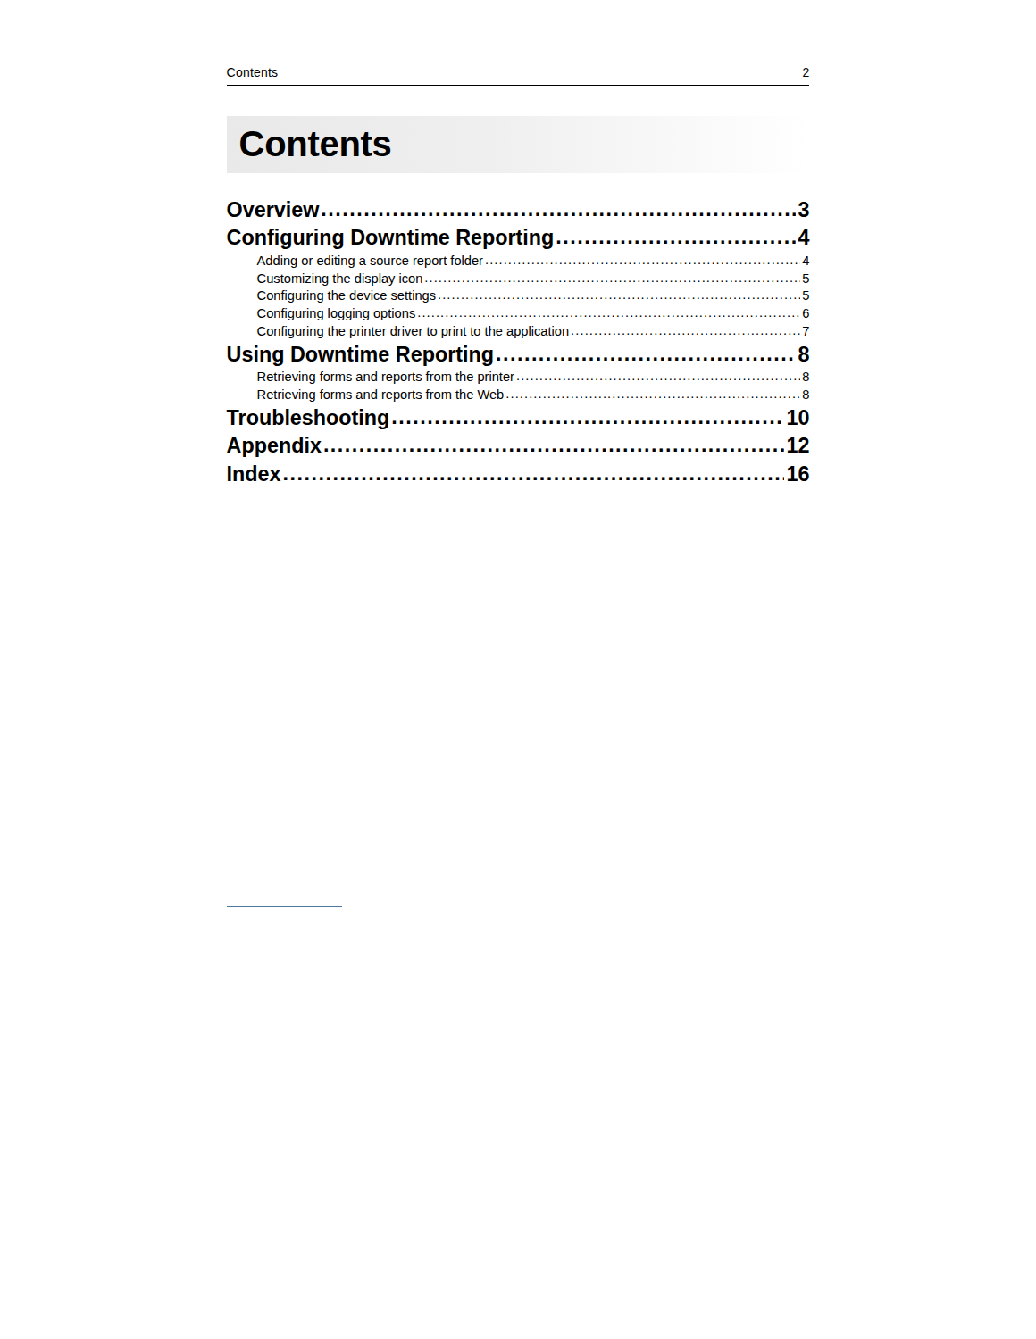Contents
2
Contents
Overview .................................................................................................. 3
Configuring Downtime Reporting .............................................................. 4
Adding or editing a source report folder ............................................................................................... 4
Customizing the display icon ......................................................................................................... 5
Configuring the device settings ..................................................................................................... 5
Configuring logging options .......................................................................................................... 6
Configuring the printer driver to print to the application ....................................................................... 7
Using Downtime Reporting ......................................................................... 8
Retrieving forms and reports from the printer ....................................................................................... 8
Retrieving forms and reports from the Web .......................................................................................... 8
Troubleshooting ....................................................................................... 10
Appendix ................................................................................................. 12
Index ....................................................................................................... 16